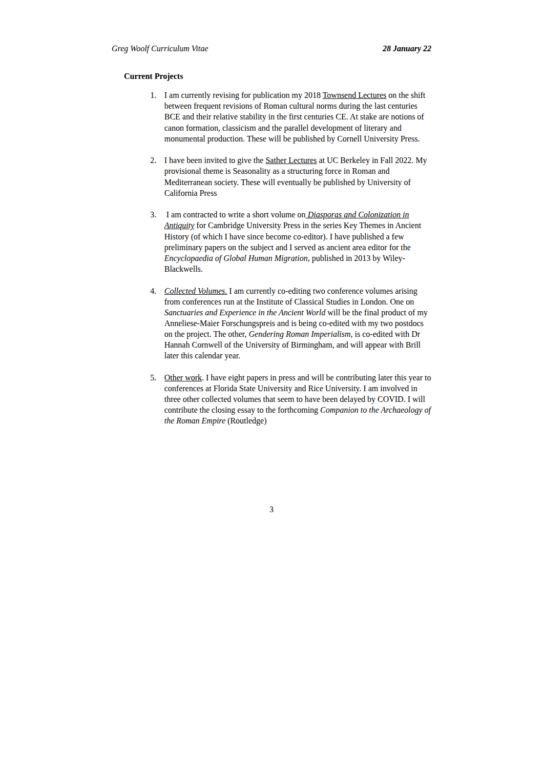Greg Woolf Curriculum Vitae
28 January 22
Current Projects
I am currently revising for publication my 2018 Townsend Lectures on the shift between frequent revisions of Roman cultural norms during the last centuries BCE and their relative stability in the first centuries CE. At stake are notions of canon formation, classicism and the parallel development of literary and monumental production. These will be published by Cornell University Press.
I have been invited to give the Sather Lectures at UC Berkeley in Fall 2022. My provisional theme is Seasonality as a structuring force in Roman and Mediterranean society. These will eventually be published by University of California Press
I am contracted to write a short volume on Diasporas and Colonization in Antiquity for Cambridge University Press in the series Key Themes in Ancient History (of which I have since become co-editor). I have published a few preliminary papers on the subject and I served as ancient area editor for the Encyclopaedia of Global Human Migration, published in 2013 by Wiley-Blackwells.
Collected Volumes. I am currently co-editing two conference volumes arising from conferences run at the Institute of Classical Studies in London. One on Sanctuaries and Experience in the Ancient World will be the final product of my Anneliese-Maier Forschungspreis and is being co-edited with my two postdocs on the project. The other, Gendering Roman Imperialism, is co-edited with Dr Hannah Cornwell of the University of Birmingham, and will appear with Brill later this calendar year.
Other work. I have eight papers in press and will be contributing later this year to conferences at Florida State University and Rice University. I am involved in three other collected volumes that seem to have been delayed by COVID. I will contribute the closing essay to the forthcoming Companion to the Archaeology of the Roman Empire (Routledge)
3